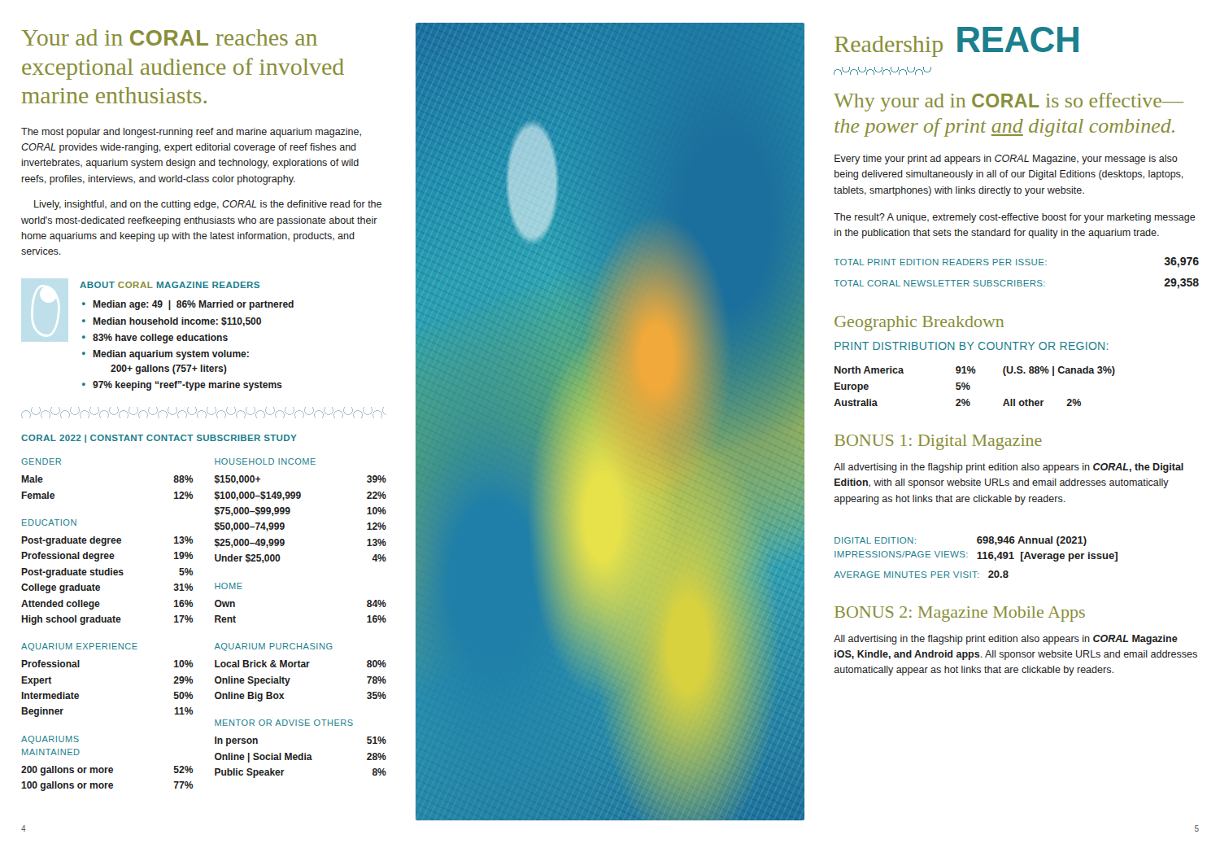Your ad in CORAL reaches an exceptional audience of involved marine enthusiasts.
The most popular and longest-running reef and marine aquarium magazine, CORAL provides wide-ranging, expert editorial coverage of reef fishes and invertebrates, aquarium system design and technology, explorations of wild reefs, profiles, interviews, and world-class color photography.
Lively, insightful, and on the cutting edge, CORAL is the definitive read for the world's most-dedicated reefkeeping enthusiasts who are passionate about their home aquariums and keeping up with the latest information, products, and services.
ABOUT CORAL MAGAZINE READERS
Median age: 49 | 86% Married or partnered
Median household income: $110,500
83% have college educations
Median aquarium system volume: 200+ gallons (757+ liters)
97% keeping “reef”-type marine systems
CORAL 2022 | CONSTANT CONTACT SUBSCRIBER STUDY
Gender
| Male | 88% |
| Female | 12% |
Education
| Post-graduate degree | 13% |
| Professional degree | 19% |
| Post-graduate studies | 5% |
| College graduate | 31% |
| Attended college | 16% |
| High school graduate | 17% |
Aquarium Experience
| Professional | 10% |
| Expert | 29% |
| Intermediate | 50% |
| Beginner | 11% |
Aquariums
Maintained
| 200 gallons or more | 52% |
| 100 gallons or more | 77% |
Household Income
| $150,000+ | 39% |
| $100,000–$149,999 | 22% |
| $75,000–$99,999 | 10% |
| $50,000–74,999 | 12% |
| $25,000–49,999 | 13% |
| Under $25,000 | 4% |
Home
| Own | 84% |
| Rent | 16% |
Aquarium Purchasing
| Local Brick & Mortar | 80% |
| Online Specialty | 78% |
| Online Big Box | 35% |
Mentor or Advise Others
| In person | 51% |
| Online / Social Media | 28% |
| Public Speaker | 8% |
4
Readership REACH
Why your ad in CORAL is so effective—the power of print and digital combined.
Every time your print ad appears in CORAL Magazine, your message is also being delivered simultaneously in all of our Digital Editions (desktops, laptops, tablets, smartphones) with links directly to your website.
The result? A unique, extremely cost-effective boost for your marketing message in the publication that sets the standard for quality in the aquarium trade.
Total print edition readers per issue: 36,976
Total CORAL newsletter subscribers: 29,358
Geographic Breakdown
Print distribution by country or region:
| North America | 91% | (U.S. 88% / Canada 3%) |
| Europe | 5% | |
| Australia | 2% | All other 2% |
BONUS 1: Digital Magazine
All advertising in the flagship print edition also appears in CORAL, the Digital Edition, with all sponsor website URLs and email addresses automatically appearing as hot links that are clickable by readers.
Digital Edition: Impressions/Page Views:
698,946 Annual (2021) 116,491 [Average per issue]
Average minutes per visit: 20.8
BONUS 2: Magazine Mobile Apps
All advertising in the flagship print edition also appears in CORAL Magazine iOS, Kindle, and Android apps. All sponsor website URLs and email addresses automatically appear as hot links that are clickable by readers.
5